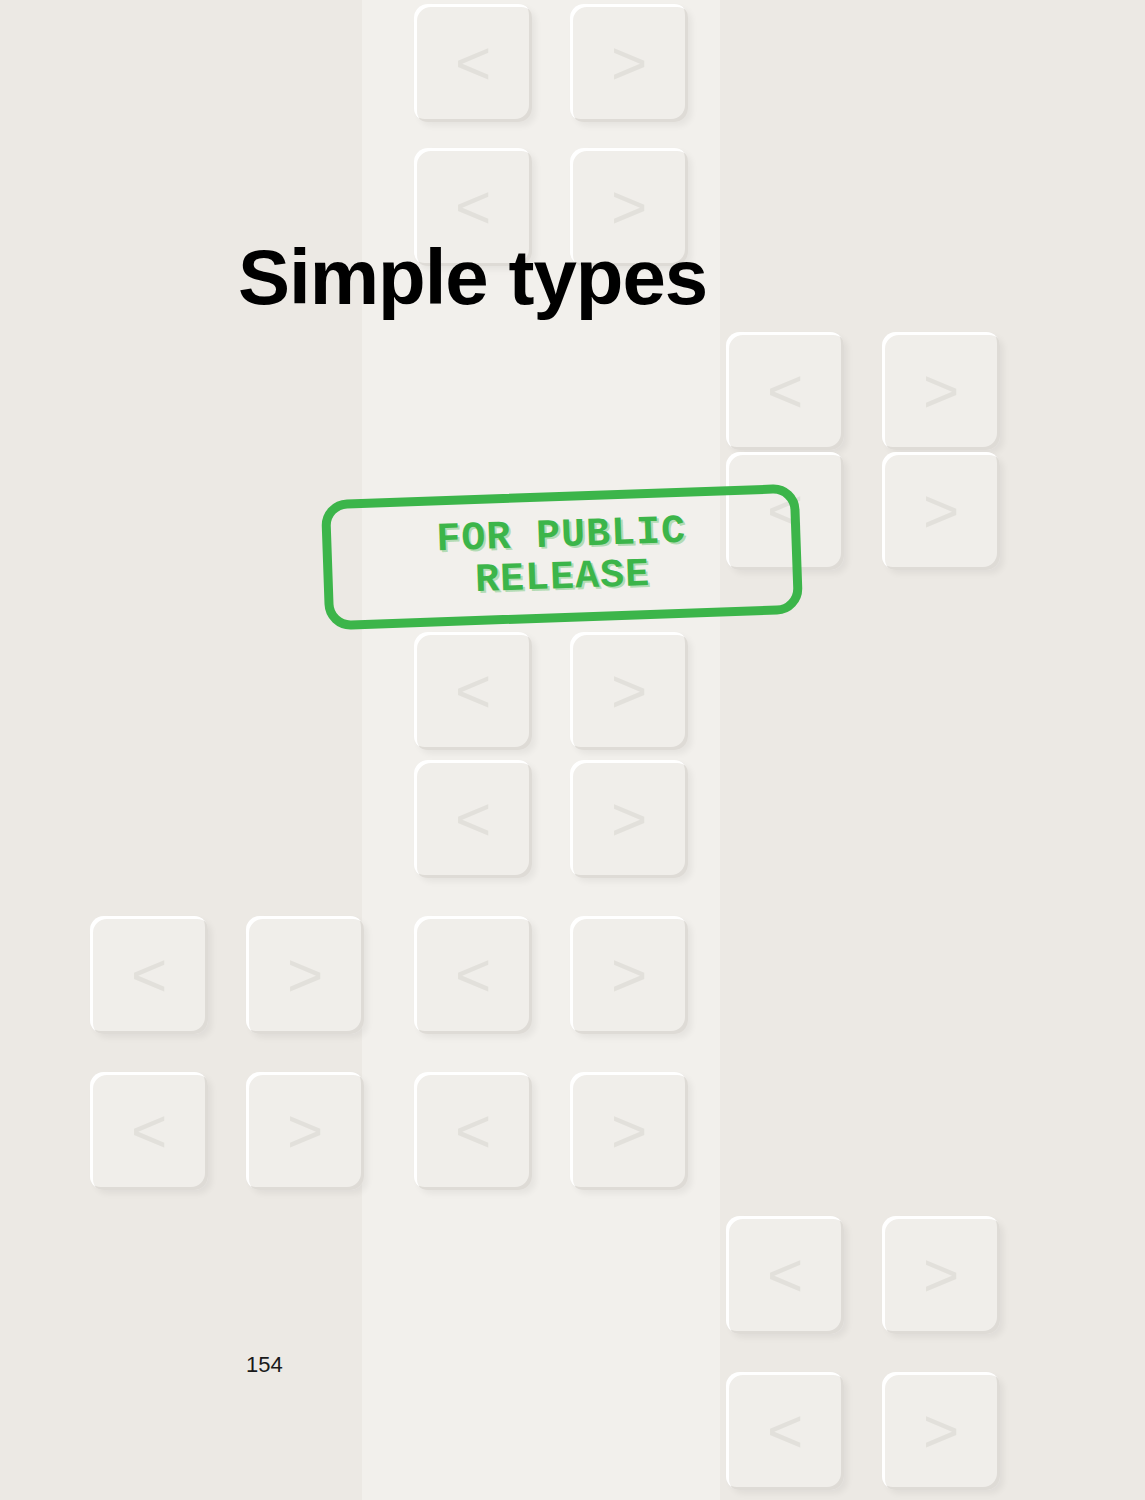<
>
<
>
<
>
<
>
<
>
<
>
<
>
<
>
<
>
<
>
<
>
<
>
Simple types
FOR PUBLIC
RELEASE
154